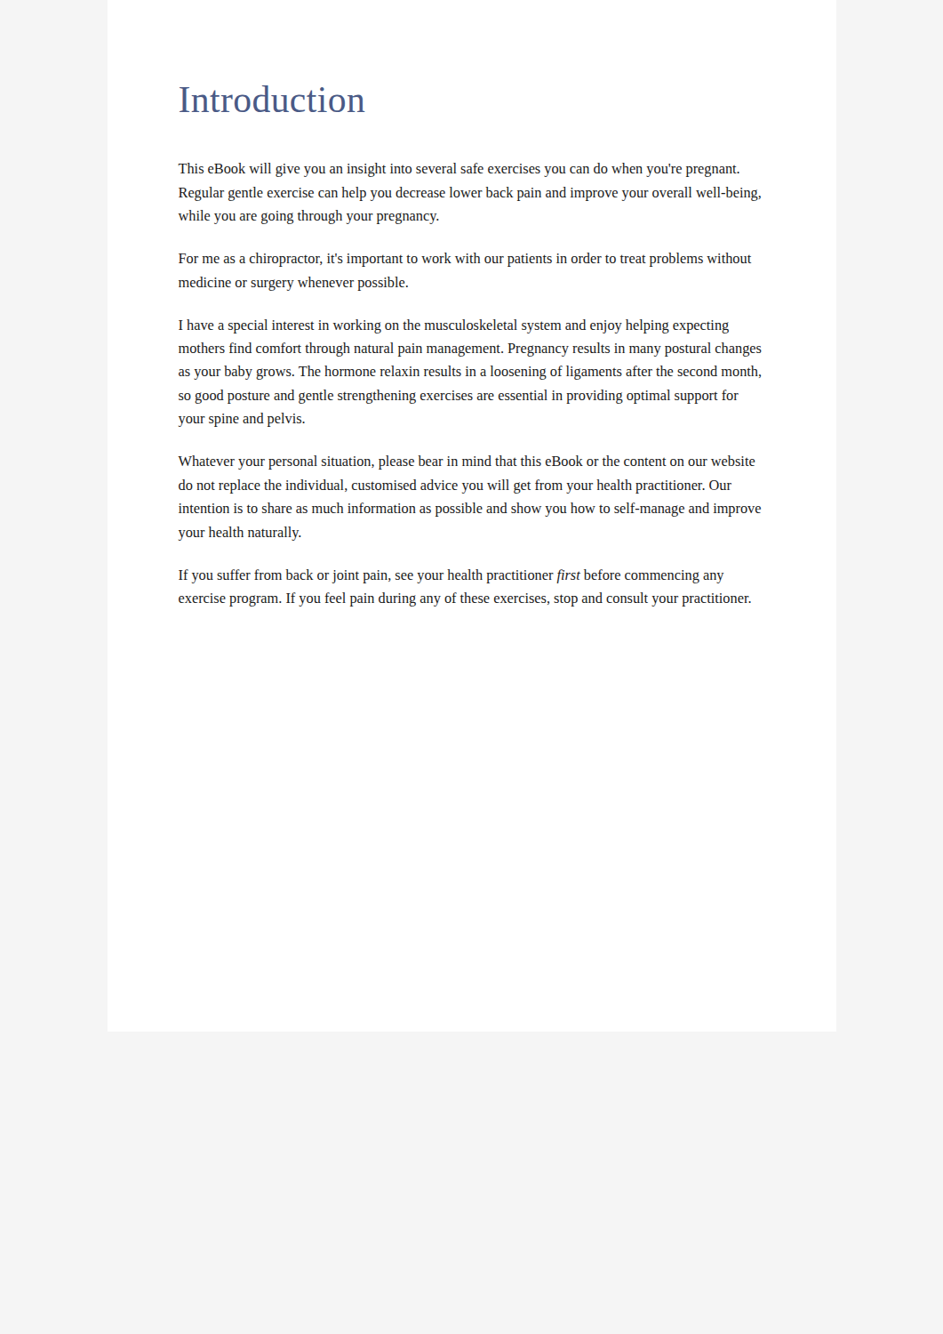Introduction
This eBook will give you an insight into several safe exercises you can do when you're pregnant. Regular gentle exercise can help you decrease lower back pain and improve your overall well-being, while you are going through your pregnancy.
For me as a chiropractor, it's important to work with our patients in order to treat problems without medicine or surgery whenever possible.
I have a special interest in working on the musculoskeletal system and enjoy helping expecting mothers find comfort through natural pain management. Pregnancy results in many postural changes as your baby grows. The hormone relaxin results in a loosening of ligaments after the second month, so good posture and gentle strengthening exercises are essential in providing optimal support for your spine and pelvis.
Whatever your personal situation, please bear in mind that this eBook or the content on our website do not replace the individual, customised advice you will get from your health practitioner. Our intention is to share as much information as possible and show you how to self-manage and improve your health naturally.
If you suffer from back or joint pain, see your health practitioner first before commencing any exercise program. If you feel pain during any of these exercises, stop and consult your practitioner.